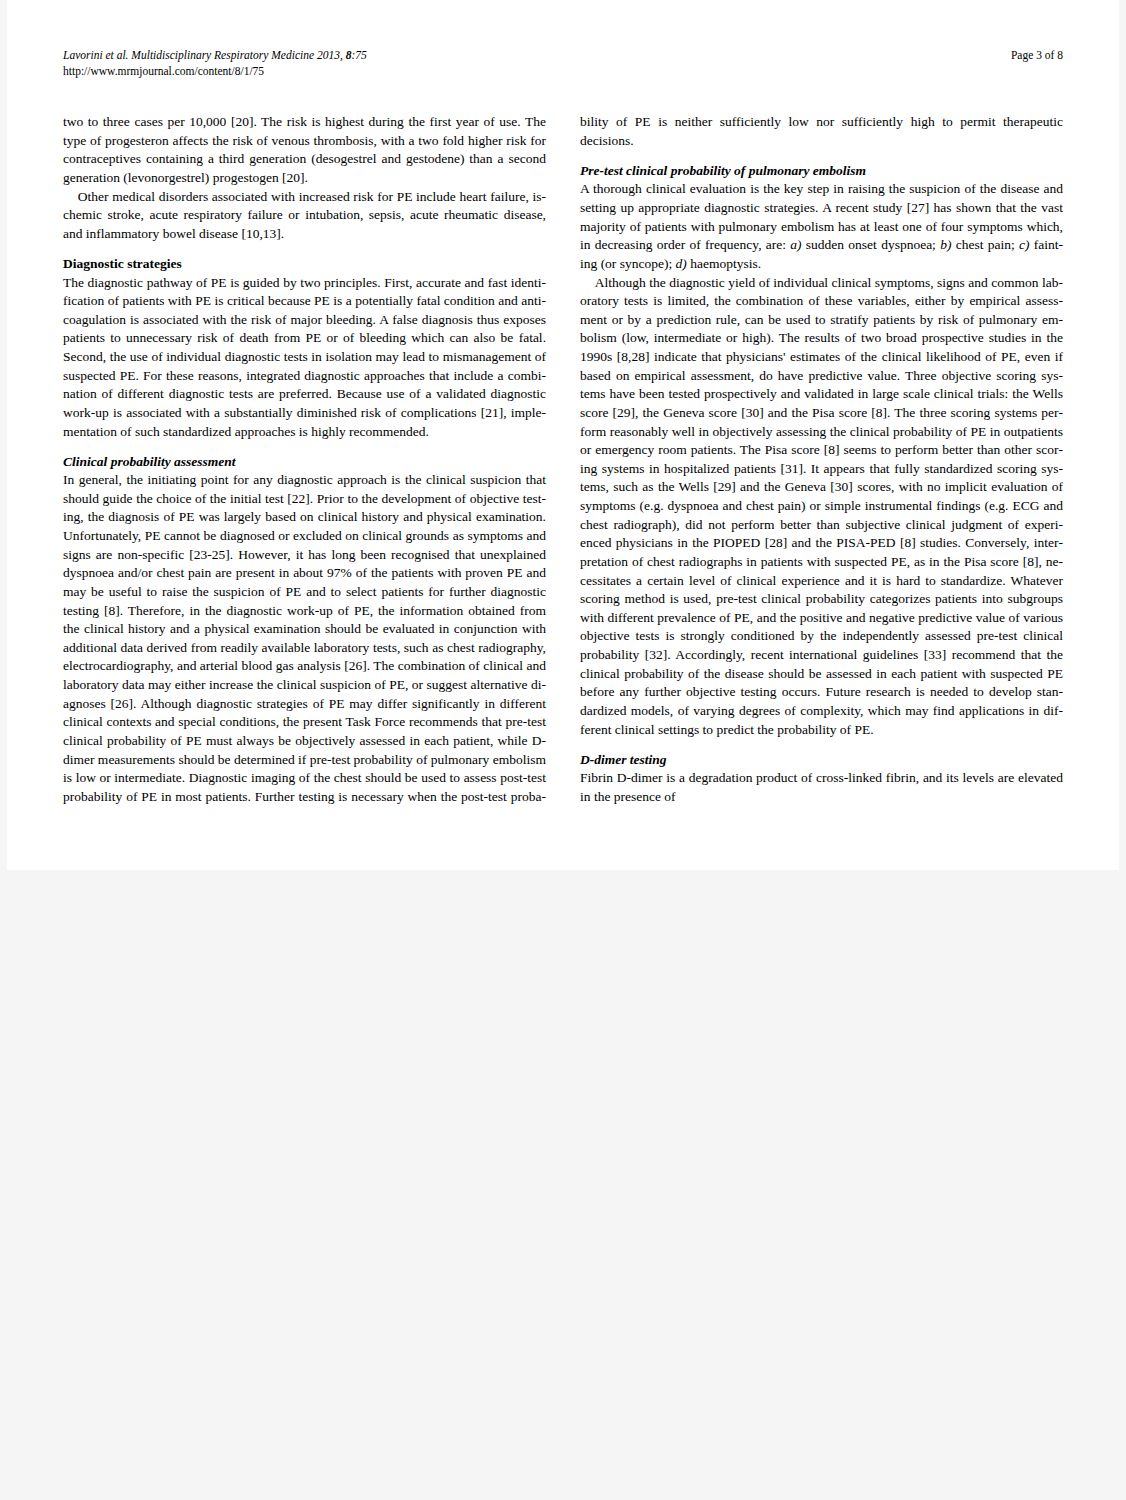Lavorini et al. Multidisciplinary Respiratory Medicine 2013, 8:75
http://www.mrmjournal.com/content/8/1/75
Page 3 of 8
two to three cases per 10,000 [20]. The risk is highest during the first year of use. The type of progesteron affects the risk of venous thrombosis, with a two fold higher risk for contraceptives containing a third generation (desogestrel and gestodene) than a second generation (levonorgestrel) progestogen [20].
Other medical disorders associated with increased risk for PE include heart failure, ischemic stroke, acute respiratory failure or intubation, sepsis, acute rheumatic disease, and inflammatory bowel disease [10,13].
Diagnostic strategies
The diagnostic pathway of PE is guided by two principles. First, accurate and fast identification of patients with PE is critical because PE is a potentially fatal condition and anticoagulation is associated with the risk of major bleeding. A false diagnosis thus exposes patients to unnecessary risk of death from PE or of bleeding which can also be fatal. Second, the use of individual diagnostic tests in isolation may lead to mismanagement of suspected PE. For these reasons, integrated diagnostic approaches that include a combination of different diagnostic tests are preferred. Because use of a validated diagnostic work-up is associated with a substantially diminished risk of complications [21], implementation of such standardized approaches is highly recommended.
Clinical probability assessment
In general, the initiating point for any diagnostic approach is the clinical suspicion that should guide the choice of the initial test [22]. Prior to the development of objective testing, the diagnosis of PE was largely based on clinical history and physical examination. Unfortunately, PE cannot be diagnosed or excluded on clinical grounds as symptoms and signs are non-specific [23-25]. However, it has long been recognised that unexplained dyspnoea and/or chest pain are present in about 97% of the patients with proven PE and may be useful to raise the suspicion of PE and to select patients for further diagnostic testing [8]. Therefore, in the diagnostic work-up of PE, the information obtained from the clinical history and a physical examination should be evaluated in conjunction with additional data derived from readily available laboratory tests, such as chest radiography, electrocardiography, and arterial blood gas analysis [26]. The combination of clinical and laboratory data may either increase the clinical suspicion of PE, or suggest alternative diagnoses [26]. Although diagnostic strategies of PE may differ significantly in different clinical contexts and special conditions, the present Task Force recommends that pre-test clinical probability of PE must always be objectively assessed in each patient, while D-dimer measurements should be determined if pre-test probability of pulmonary embolism is low or intermediate. Diagnostic imaging of the chest should be used to assess post-test probability of PE in most patients. Further testing is necessary when the post-test probability of PE is neither sufficiently low nor sufficiently high to permit therapeutic decisions.
Pre-test clinical probability of pulmonary embolism
A thorough clinical evaluation is the key step in raising the suspicion of the disease and setting up appropriate diagnostic strategies. A recent study [27] has shown that the vast majority of patients with pulmonary embolism has at least one of four symptoms which, in decreasing order of frequency, are: a) sudden onset dyspnoea; b) chest pain; c) fainting (or syncope); d) haemoptysis.
Although the diagnostic yield of individual clinical symptoms, signs and common laboratory tests is limited, the combination of these variables, either by empirical assessment or by a prediction rule, can be used to stratify patients by risk of pulmonary embolism (low, intermediate or high). The results of two broad prospective studies in the 1990s [8,28] indicate that physicians' estimates of the clinical likelihood of PE, even if based on empirical assessment, do have predictive value. Three objective scoring systems have been tested prospectively and validated in large scale clinical trials: the Wells score [29], the Geneva score [30] and the Pisa score [8]. The three scoring systems perform reasonably well in objectively assessing the clinical probability of PE in outpatients or emergency room patients. The Pisa score [8] seems to perform better than other scoring systems in hospitalized patients [31]. It appears that fully standardized scoring systems, such as the Wells [29] and the Geneva [30] scores, with no implicit evaluation of symptoms (e.g. dyspnoea and chest pain) or simple instrumental findings (e.g. ECG and chest radiograph), did not perform better than subjective clinical judgment of experienced physicians in the PIOPED [28] and the PISA-PED [8] studies. Conversely, interpretation of chest radiographs in patients with suspected PE, as in the Pisa score [8], necessitates a certain level of clinical experience and it is hard to standardize. Whatever scoring method is used, pre-test clinical probability categorizes patients into subgroups with different prevalence of PE, and the positive and negative predictive value of various objective tests is strongly conditioned by the independently assessed pre-test clinical probability [32]. Accordingly, recent international guidelines [33] recommend that the clinical probability of the disease should be assessed in each patient with suspected PE before any further objective testing occurs. Future research is needed to develop standardized models, of varying degrees of complexity, which may find applications in different clinical settings to predict the probability of PE.
D-dimer testing
Fibrin D-dimer is a degradation product of cross-linked fibrin, and its levels are elevated in the presence of